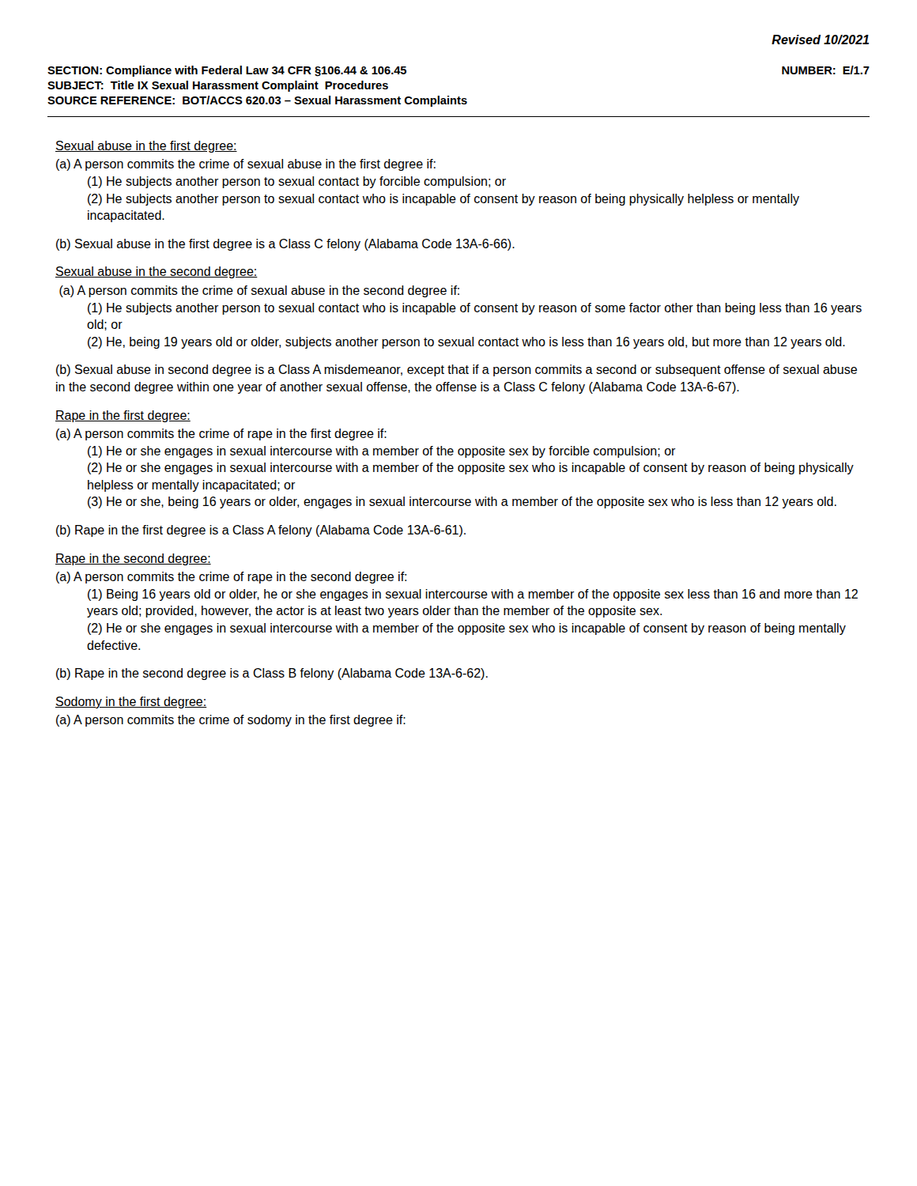Revised 10/2021
SECTION: Compliance with Federal Law 34 CFR §106.44 & 106.45
NUMBER: E/1.7
SUBJECT: Title IX Sexual Harassment Complaint Procedures
SOURCE REFERENCE: BOT/ACCS 620.03 – Sexual Harassment Complaints
Sexual abuse in the first degree:
(a) A person commits the crime of sexual abuse in the first degree if:
(1) He subjects another person to sexual contact by forcible compulsion; or
(2) He subjects another person to sexual contact who is incapable of consent by reason of being physically helpless or mentally incapacitated.
(b) Sexual abuse in the first degree is a Class C felony (Alabama Code 13A-6-66).
Sexual abuse in the second degree:
(a) A person commits the crime of sexual abuse in the second degree if:
(1) He subjects another person to sexual contact who is incapable of consent by reason of some factor other than being less than 16 years old; or
(2) He, being 19 years old or older, subjects another person to sexual contact who is less than 16 years old, but more than 12 years old.
(b) Sexual abuse in second degree is a Class A misdemeanor, except that if a person commits a second or subsequent offense of sexual abuse in the second degree within one year of another sexual offense, the offense is a Class C felony (Alabama Code 13A-6-67).
Rape in the first degree:
(a) A person commits the crime of rape in the first degree if:
(1) He or she engages in sexual intercourse with a member of the opposite sex by forcible compulsion; or
(2) He or she engages in sexual intercourse with a member of the opposite sex who is incapable of consent by reason of being physically helpless or mentally incapacitated; or
(3) He or she, being 16 years or older, engages in sexual intercourse with a member of the opposite sex who is less than 12 years old.
(b) Rape in the first degree is a Class A felony (Alabama Code 13A-6-61).
Rape in the second degree:
(a) A person commits the crime of rape in the second degree if:
(1) Being 16 years old or older, he or she engages in sexual intercourse with a member of the opposite sex less than 16 and more than 12 years old; provided, however, the actor is at least two years older than the member of the opposite sex.
(2) He or she engages in sexual intercourse with a member of the opposite sex who is incapable of consent by reason of being mentally defective.
(b) Rape in the second degree is a Class B felony (Alabama Code 13A-6-62).
Sodomy in the first degree:
(a) A person commits the crime of sodomy in the first degree if: